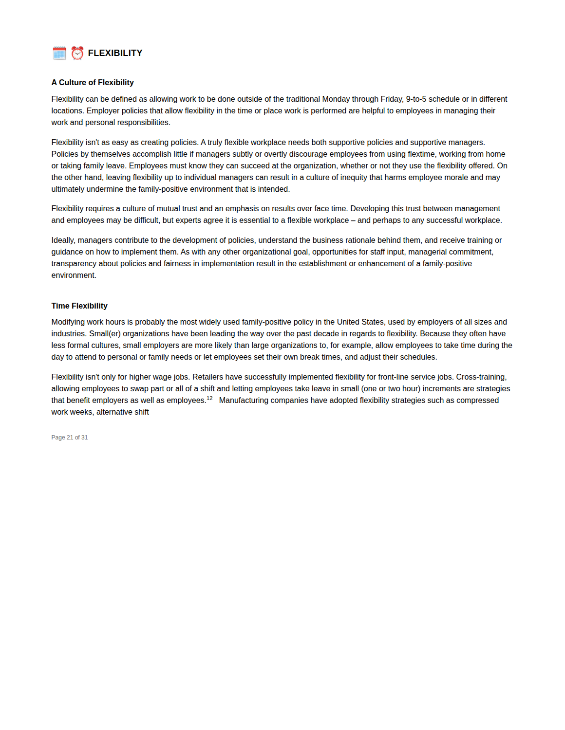🗓️ ⏰
FLEXIBILITY
A Culture of Flexibility
Flexibility can be defined as allowing work to be done outside of the traditional Monday through Friday, 9-to-5 schedule or in different locations. Employer policies that allow flexibility in the time or place work is performed are helpful to employees in managing their work and personal responsibilities.
Flexibility isn't as easy as creating policies. A truly flexible workplace needs both supportive policies and supportive managers. Policies by themselves accomplish little if managers subtly or overtly discourage employees from using flextime, working from home or taking family leave. Employees must know they can succeed at the organization, whether or not they use the flexibility offered. On the other hand, leaving flexibility up to individual managers can result in a culture of inequity that harms employee morale and may ultimately undermine the family-positive environment that is intended.
Flexibility requires a culture of mutual trust and an emphasis on results over face time. Developing this trust between management and employees may be difficult, but experts agree it is essential to a flexible workplace – and perhaps to any successful workplace.
Ideally, managers contribute to the development of policies, understand the business rationale behind them, and receive training or guidance on how to implement them. As with any other organizational goal, opportunities for staff input, managerial commitment, transparency about policies and fairness in implementation result in the establishment or enhancement of a family-positive environment.
Time Flexibility
Modifying work hours is probably the most widely used family-positive policy in the United States, used by employers of all sizes and industries. Small(er) organizations have been leading the way over the past decade in regards to flexibility. Because they often have less formal cultures, small employers are more likely than large organizations to, for example, allow employees to take time during the day to attend to personal or family needs or let employees set their own break times, and adjust their schedules.
Flexibility isn't only for higher wage jobs. Retailers have successfully implemented flexibility for front-line service jobs. Cross-training, allowing employees to swap part or all of a shift and letting employees take leave in small (one or two hour) increments are strategies that benefit employers as well as employees.12 Manufacturing companies have adopted flexibility strategies such as compressed work weeks, alternative shift
Page 21 of 31